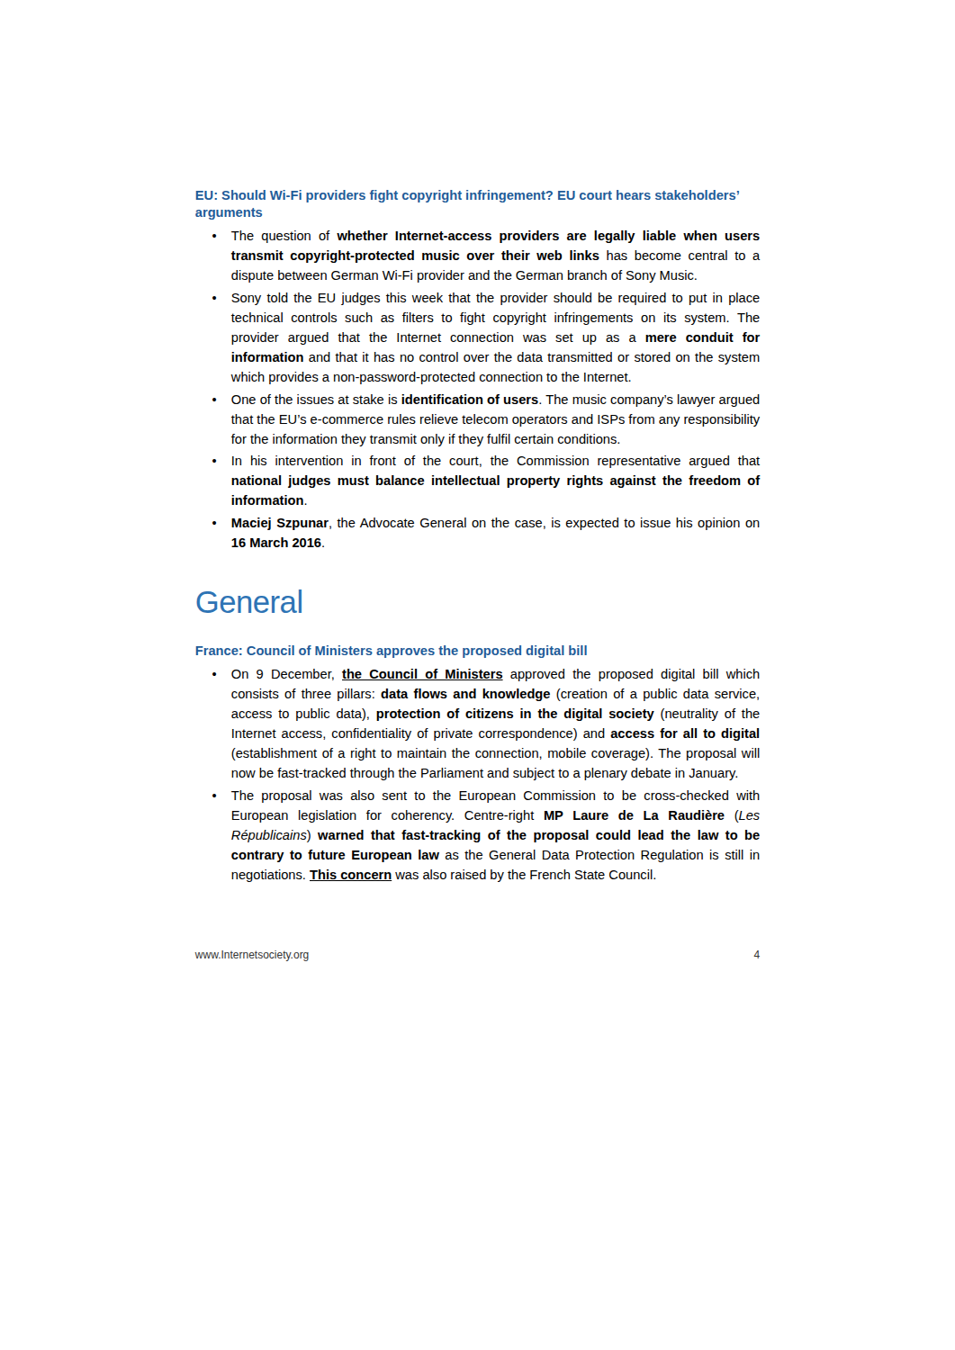EU: Should Wi-Fi providers fight copyright infringement? EU court hears stakeholders’ arguments
The question of whether Internet-access providers are legally liable when users transmit copyright-protected music over their web links has become central to a dispute between German Wi-Fi provider and the German branch of Sony Music.
Sony told the EU judges this week that the provider should be required to put in place technical controls such as filters to fight copyright infringements on its system. The provider argued that the Internet connection was set up as a mere conduit for information and that it has no control over the data transmitted or stored on the system which provides a non-password-protected connection to the Internet.
One of the issues at stake is identification of users. The music company’s lawyer argued that the EU’s e-commerce rules relieve telecom operators and ISPs from any responsibility for the information they transmit only if they fulfil certain conditions.
In his intervention in front of the court, the Commission representative argued that national judges must balance intellectual property rights against the freedom of information.
Maciej Szpunar, the Advocate General on the case, is expected to issue his opinion on 16 March 2016.
General
France: Council of Ministers approves the proposed digital bill
On 9 December, the Council of Ministers approved the proposed digital bill which consists of three pillars: data flows and knowledge (creation of a public data service, access to public data), protection of citizens in the digital society (neutrality of the Internet access, confidentiality of private correspondence) and access for all to digital (establishment of a right to maintain the connection, mobile coverage). The proposal will now be fast-tracked through the Parliament and subject to a plenary debate in January.
The proposal was also sent to the European Commission to be cross-checked with European legislation for coherency. Centre-right MP Laure de La Raudière (Les Républicains) warned that fast-tracking of the proposal could lead the law to be contrary to future European law as the General Data Protection Regulation is still in negotiations. This concern was also raised by the French State Council.
www.Internetsociety.org
4